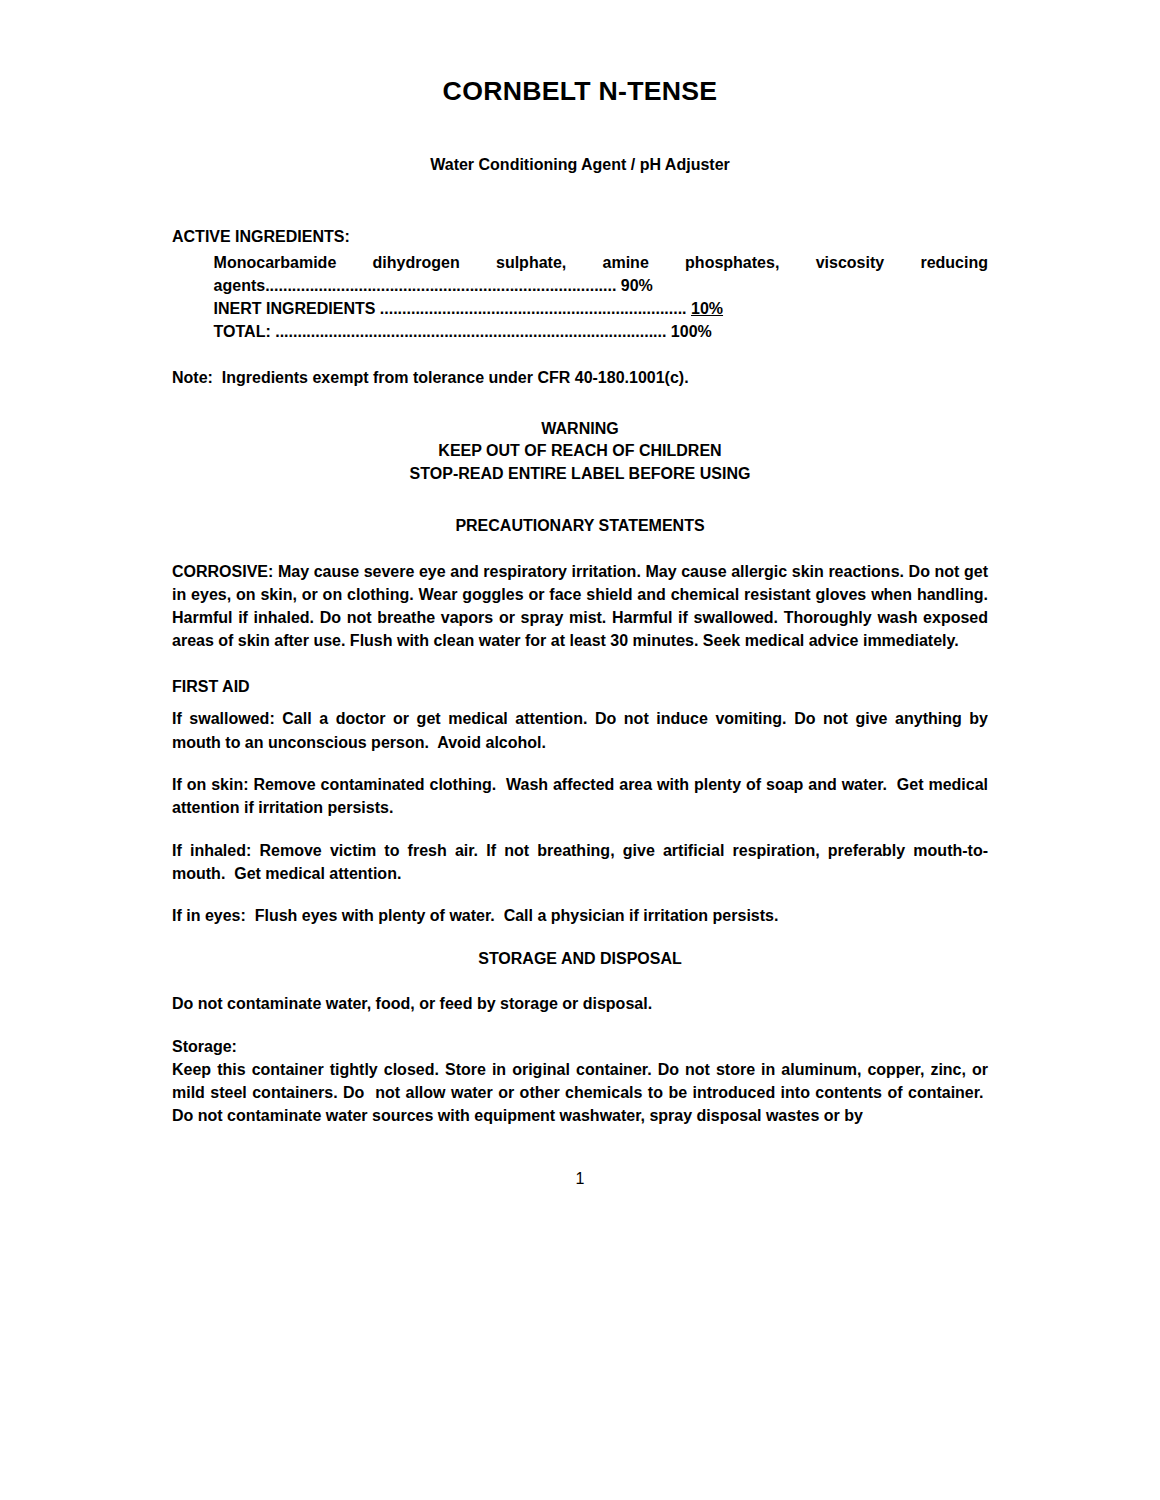CORNBELT N-TENSE
Water Conditioning Agent / pH Adjuster
ACTIVE INGREDIENTS:
Monocarbamide dihydrogen sulphate, amine phosphates, viscosity reducing agents............................................................................... 90%
INERT INGREDIENTS ..................................................................... 10%
TOTAL: ........................................................................................ 100%
Note: Ingredients exempt from tolerance under CFR 40-180.1001(c).
WARNING
KEEP OUT OF REACH OF CHILDREN
STOP-READ ENTIRE LABEL BEFORE USING
PRECAUTIONARY STATEMENTS
CORROSIVE: May cause severe eye and respiratory irritation. May cause allergic skin reactions. Do not get in eyes, on skin, or on clothing. Wear goggles or face shield and chemical resistant gloves when handling. Harmful if inhaled. Do not breathe vapors or spray mist. Harmful if swallowed. Thoroughly wash exposed areas of skin after use. Flush with clean water for at least 30 minutes. Seek medical advice immediately.
FIRST AID
If swallowed: Call a doctor or get medical attention. Do not induce vomiting. Do not give anything by mouth to an unconscious person. Avoid alcohol.
If on skin: Remove contaminated clothing. Wash affected area with plenty of soap and water. Get medical attention if irritation persists.
If inhaled: Remove victim to fresh air. If not breathing, give artificial respiration, preferably mouth-to-mouth. Get medical attention.
If in eyes: Flush eyes with plenty of water. Call a physician if irritation persists.
STORAGE AND DISPOSAL
Do not contaminate water, food, or feed by storage or disposal.
Storage:
Keep this container tightly closed. Store in original container. Do not store in aluminum, copper, zinc, or mild steel containers. Do not allow water or other chemicals to be introduced into contents of container. Do not contaminate water sources with equipment washwater, spray disposal wastes or by
1